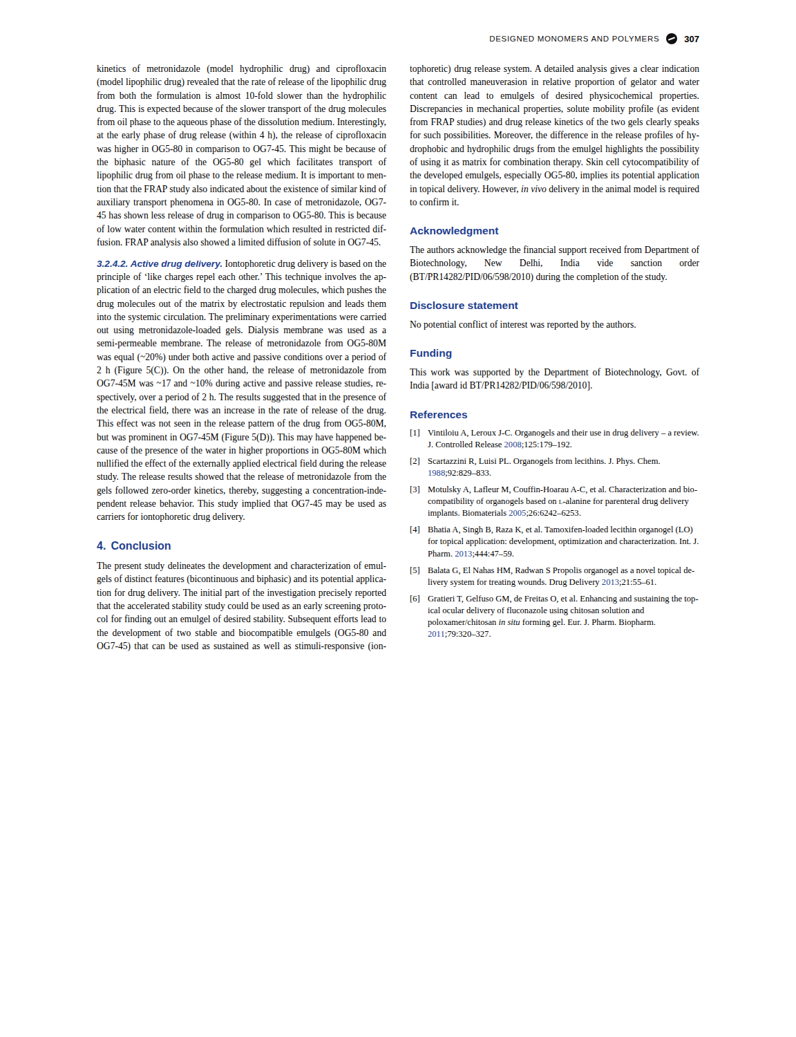Designed Monomers and Polymers 307
kinetics of metronidazole (model hydrophilic drug) and ciprofloxacin (model lipophilic drug) revealed that the rate of release of the lipophilic drug from both the formulation is almost 10-fold slower than the hydrophilic drug. This is expected because of the slower transport of the drug molecules from oil phase to the aqueous phase of the dissolution medium. Interestingly, at the early phase of drug release (within 4 h), the release of ciprofloxacin was higher in OG5-80 in comparison to OG7-45. This might be because of the biphasic nature of the OG5-80 gel which facilitates transport of lipophilic drug from oil phase to the release medium. It is important to mention that the FRAP study also indicated about the existence of similar kind of auxiliary transport phenomena in OG5-80. In case of metronidazole, OG7-45 has shown less release of drug in comparison to OG5-80. This is because of low water content within the formulation which resulted in restricted diffusion. FRAP analysis also showed a limited diffusion of solute in OG7-45.
3.2.4.2. Active drug delivery. Iontophoretic drug delivery is based on the principle of ‘like charges repel each other.’ This technique involves the application of an electric field to the charged drug molecules, which pushes the drug molecules out of the matrix by electrostatic repulsion and leads them into the systemic circulation. The preliminary experimentations were carried out using metronidazole-loaded gels. Dialysis membrane was used as a semi-permeable membrane. The release of metronidazole from OG5-80M was equal (~20%) under both active and passive conditions over a period of 2 h (Figure 5(C)). On the other hand, the release of metronidazole from OG7-45M was ~17 and ~10% during active and passive release studies, respectively, over a period of 2 h. The results suggested that in the presence of the electrical field, there was an increase in the rate of release of the drug. This effect was not seen in the release pattern of the drug from OG5-80M, but was prominent in OG7-45M (Figure 5(D)). This may have happened because of the presence of the water in higher proportions in OG5-80M which nullified the effect of the externally applied electrical field during the release study. The release results showed that the release of metronidazole from the gels followed zero-order kinetics, thereby, suggesting a concentration-independent release behavior. This study implied that OG7-45 may be used as carriers for iontophoretic drug delivery.
4. Conclusion
The present study delineates the development and characterization of emulgels of distinct features (bicontinuous and biphasic) and its potential application for drug delivery. The initial part of the investigation precisely reported that the accelerated stability study could be used as an early screening protocol for finding out an emulgel of desired stability. Subsequent efforts lead to the development of two stable and biocompatible emulgels (OG5-80 and OG7-45) that can be used as sustained as well as stimuli-responsive (iontophoretic) drug release system. A detailed analysis gives a clear indication that controlled maneuverasion in relative proportion of gelator and water content can lead to emulgels of desired physicochemical properties. Discrepancies in mechanical properties, solute mobility profile (as evident from FRAP studies) and drug release kinetics of the two gels clearly speaks for such possibilities. Moreover, the difference in the release profiles of hydrophobic and hydrophilic drugs from the emulgel highlights the possibility of using it as matrix for combination therapy. Skin cell cytocompatibility of the developed emulgels, especially OG5-80, implies its potential application in topical delivery. However, in vivo delivery in the animal model is required to confirm it.
Acknowledgment
The authors acknowledge the financial support received from Department of Biotechnology, New Delhi, India vide sanction order (BT/PR14282/PID/06/598/2010) during the completion of the study.
Disclosure statement
No potential conflict of interest was reported by the authors.
Funding
This work was supported by the Department of Biotechnology, Govt. of India [award id BT/PR14282/PID/06/598/2010].
References
Vintiloiu A, Leroux J-C. Organogels and their use in drug delivery – a review. J. Controlled Release 2008;125:179–192.
Scartazzini R, Luisi PL. Organogels from lecithins. J. Phys. Chem. 1988;92:829–833.
Motulsky A, Lafleur M, Couffin-Hoarau A-C, et al. Characterization and biocompatibility of organogels based on l-alanine for parenteral drug delivery implants. Biomaterials 2005;26:6242–6253.
Bhatia A, Singh B, Raza K, et al. Tamoxifen-loaded lecithin organogel (LO) for topical application: development, optimization and characterization. Int. J. Pharm. 2013;444:47–59.
Balata G, El Nahas HM, Radwan S Propolis organogel as a novel topical delivery system for treating wounds. Drug Delivery 2013;21:55–61.
Gratieri T, Gelfuso GM, de Freitas O, et al. Enhancing and sustaining the topical ocular delivery of fluconazole using chitosan solution and poloxamer/chitosan in situ forming gel. Eur. J. Pharm. Biopharm. 2011;79:320–327.